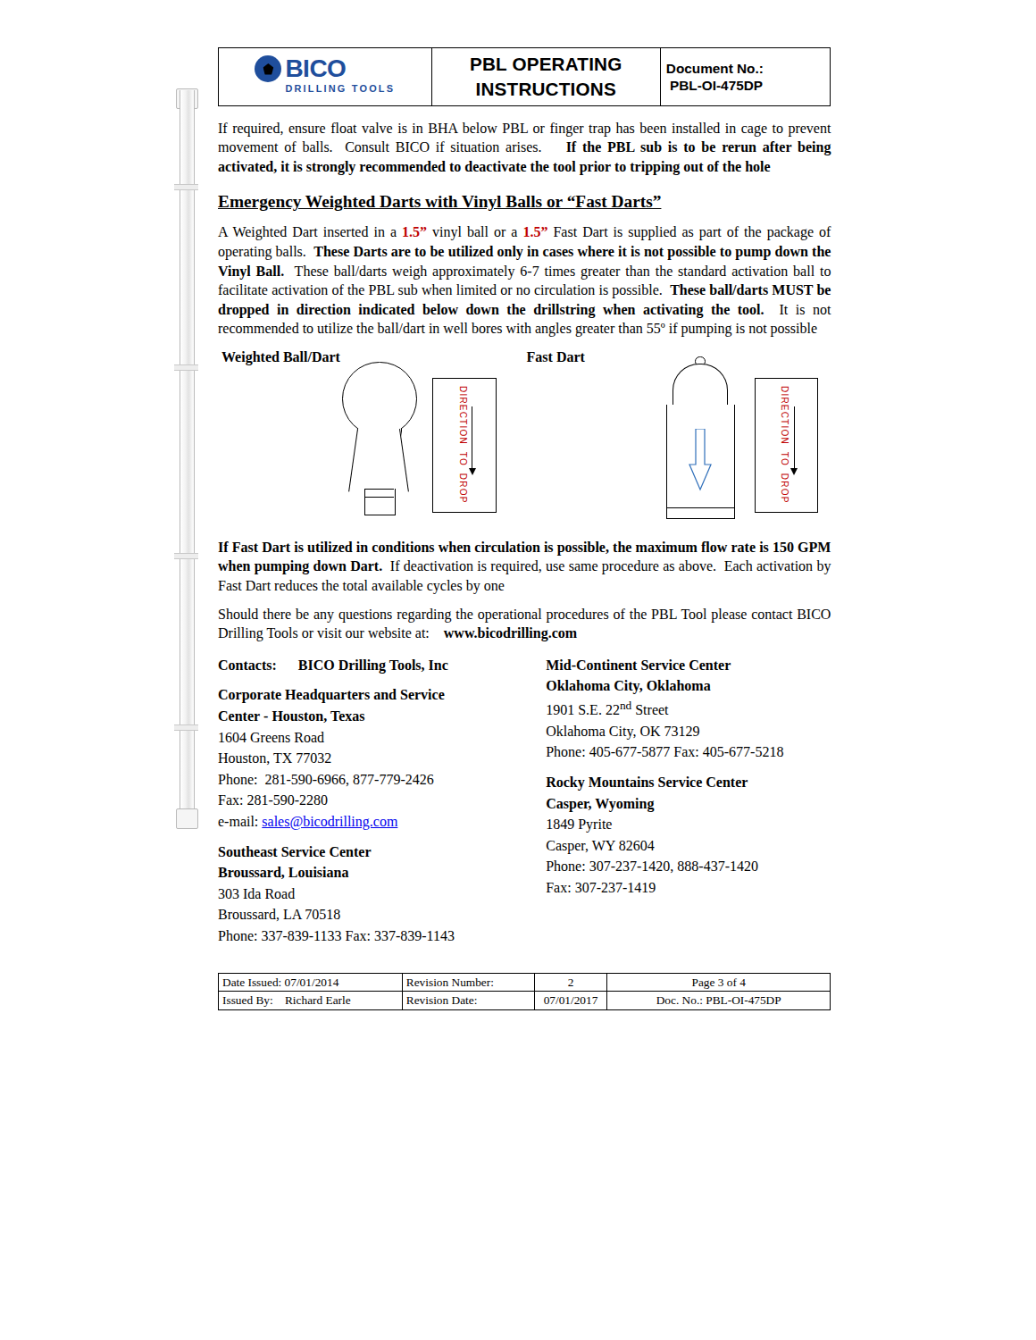| BICO DRILLING TOOLS | PBL OPERATING INSTRUCTIONS | Document No.: PBL-OI-475DP |
If required, ensure float valve is in BHA below PBL or finger trap has been installed in cage to prevent movement of balls. Consult BICO if situation arises. If the PBL sub is to be rerun after being activated, it is strongly recommended to deactivate the tool prior to tripping out of the hole
Emergency Weighted Darts with Vinyl Balls or “Fast Darts”
A Weighted Dart inserted in a 1.5” vinyl ball or a 1.5” Fast Dart is supplied as part of the package of operating balls. These Darts are to be utilized only in cases where it is not possible to pump down the Vinyl Ball. These ball/darts weigh approximately 6-7 times greater than the standard activation ball to facilitate activation of the PBL sub when limited or no circulation is possible. These ball/darts MUST be dropped in direction indicated below down the drillstring when activating the tool. It is not recommended to utilize the ball/dart in well bores with angles greater than 55º if pumping is not possible
Weighted Ball/Dart
Fast Dart
DIRECTION TO DROP
DIRECTION TO DROP
If Fast Dart is utilized in conditions when circulation is possible, the maximum flow rate is 150 GPM when pumping down Dart. If deactivation is required, use same procedure as above. Each activation by Fast Dart reduces the total available cycles by one
Should there be any questions regarding the operational procedures of the PBL Tool please contact BICO Drilling Tools or visit our website at: www.bicodrilling.com
Contacts: BICO Drilling Tools, Inc
Corporate Headquarters and Service
Center - Houston, Texas
1604 Greens Road
Houston, TX 77032
Phone: 281-590-6966, 877-779-2426
Fax: 281-590-2280
e-mail: sales@bicodrilling.com
Southeast Service Center
Broussard, Louisiana
303 Ida Road
Broussard, LA 70518
Phone: 337-839-1133 Fax: 337-839-1143
Mid-Continent Service Center
Oklahoma City, Oklahoma
1901 S.E. 22nd Street
Oklahoma City, OK 73129
Phone: 405-677-5877 Fax: 405-677-5218
Rocky Mountains Service Center
Casper, Wyoming
1849 Pyrite
Casper, WY 82604
Phone: 307-237-1420, 888-437-1420
Fax: 307-237-1419
| Date Issued: 07/01/2014 | Revision Number: | 2 | Page 3 of 4 |
| Issued By: Richard Earle | Revision Date: | 07/01/2017 | Doc. No.: PBL-OI-475DP |